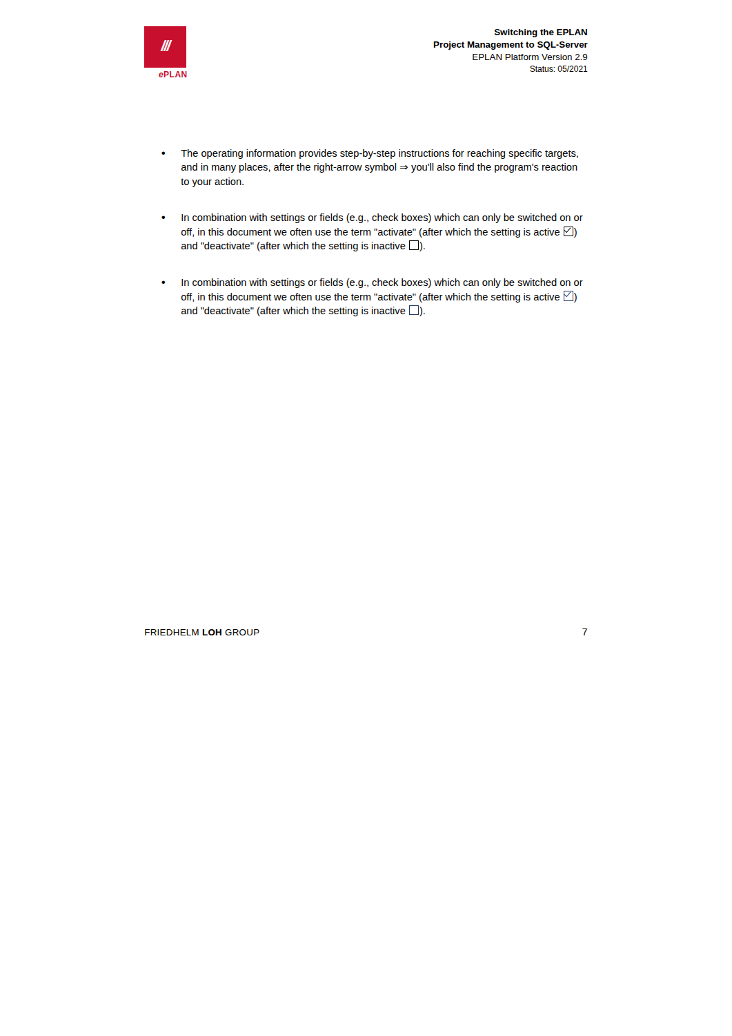e PLAN
Switching the EPLAN
Project Management to SQL-Server
EPLAN Platform Version 2.9
Status: 05/2021
The operating information provides step-by-step instructions for reaching specific targets, and in many places, after the right-arrow symbol ⇒ you'll also find the program's reaction to your action.
In combination with settings or fields (e.g., check boxes) which can only be switched on or off, in this document we often use the term "activate" (after which the setting is active ) and "deactivate" (after which the setting is inactive ).
In combination with settings or fields (e.g., check boxes) which can only be switched on or off, in this document we often use the term "activate" (after which the setting is active ) and "deactivate" (after which the setting is inactive ).
FRIEDHELM LOH GROUP
7